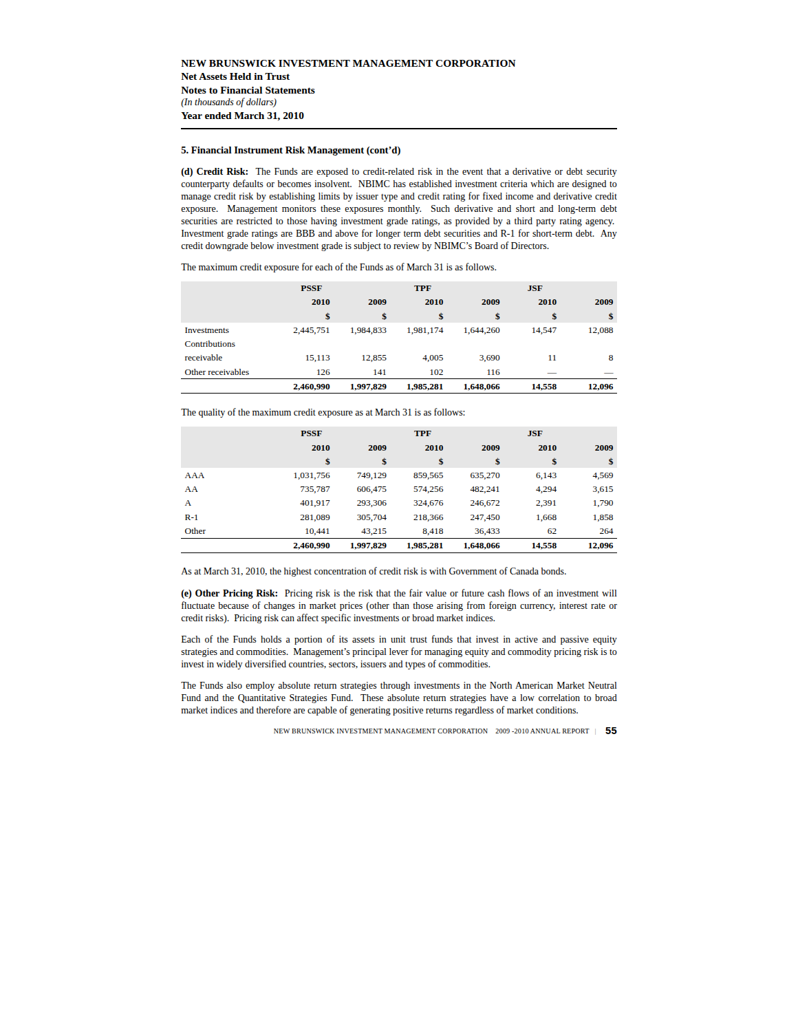NEW BRUNSWICK INVESTMENT MANAGEMENT CORPORATION
Net Assets Held in Trust
Notes to Financial Statements
(In thousands of dollars)
Year ended March 31, 2010
5. Financial Instrument Risk Management (cont’d)
(d) Credit Risk: The Funds are exposed to credit-related risk in the event that a derivative or debt security counterparty defaults or becomes insolvent. NBIMC has established investment criteria which are designed to manage credit risk by establishing limits by issuer type and credit rating for fixed income and derivative credit exposure. Management monitors these exposures monthly. Such derivative and short and long-term debt securities are restricted to those having investment grade ratings, as provided by a third party rating agency. Investment grade ratings are BBB and above for longer term debt securities and R-1 for short-term debt. Any credit downgrade below investment grade is subject to review by NBIMC’s Board of Directors.
The maximum credit exposure for each of the Funds as of March 31 is as follows.
| | PSSF | TPF | JSF |
| --- | --- | --- | --- |
| | 2010 | 2009 | 2010 | 2009 | 2010 | 2009 |
| | $ | $ | $ | $ | $ | $ |
| Investments | 2,445,751 | 1,984,833 | 1,981,174 | 1,644,260 | 14,547 | 12,088 |
| Contributions | | | | | | |
| receivable | 15,113 | 12,855 | 4,005 | 3,690 | 11 | 8 |
| Other receivables | 126 | 141 | 102 | 116 | — | — |
| | 2,460,990 | 1,997,829 | 1,985,281 | 1,648,066 | 14,558 | 12,096 |
The quality of the maximum credit exposure as at March 31 is as follows:
| | PSSF | TPF | JSF |
| --- | --- | --- | --- |
| | 2010 | 2009 | 2010 | 2009 | 2010 | 2009 |
| | $ | $ | $ | $ | $ | $ |
| AAA | 1,031,756 | 749,129 | 859,565 | 635,270 | 6,143 | 4,569 |
| AA | 735,787 | 606,475 | 574,256 | 482,241 | 4,294 | 3,615 |
| A | 401,917 | 293,306 | 324,676 | 246,672 | 2,391 | 1,790 |
| R-1 | 281,089 | 305,704 | 218,366 | 247,450 | 1,668 | 1,858 |
| Other | 10,441 | 43,215 | 8,418 | 36,433 | 62 | 264 |
| | 2,460,990 | 1,997,829 | 1,985,281 | 1,648,066 | 14,558 | 12,096 |
As at March 31, 2010, the highest concentration of credit risk is with Government of Canada bonds.
(e) Other Pricing Risk: Pricing risk is the risk that the fair value or future cash flows of an investment will fluctuate because of changes in market prices (other than those arising from foreign currency, interest rate or credit risks). Pricing risk can affect specific investments or broad market indices.
Each of the Funds holds a portion of its assets in unit trust funds that invest in active and passive equity strategies and commodities. Management’s principal lever for managing equity and commodity pricing risk is to invest in widely diversified countries, sectors, issuers and types of commodities.
The Funds also employ absolute return strategies through investments in the North American Market Neutral Fund and the Quantitative Strategies Fund. These absolute return strategies have a low correlation to broad market indices and therefore are capable of generating positive returns regardless of market conditions.
NEW BRUNSWICK INVESTMENT MANAGEMENT CORPORATION 2009 -2010 ANNUAL REPORT|55